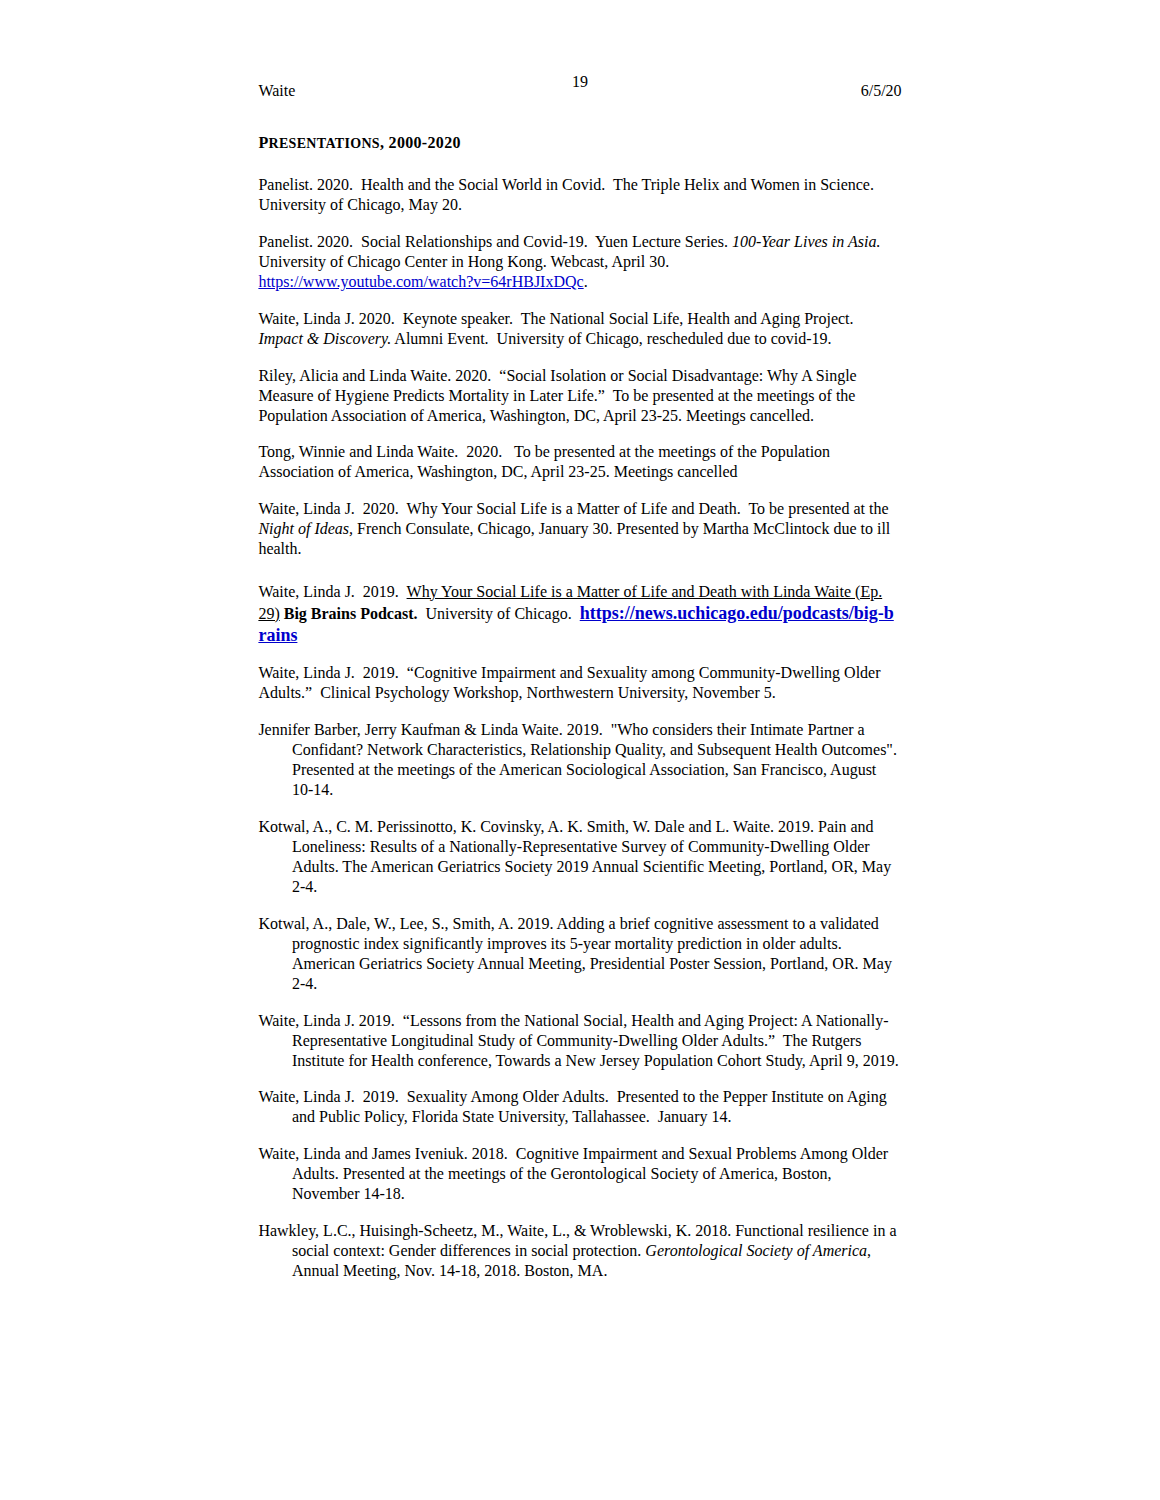Waite
19
6/5/20
PRESENTATIONS, 2000-2020
Panelist. 2020. Health and the Social World in Covid. The Triple Helix and Women in Science. University of Chicago, May 20.
Panelist. 2020. Social Relationships and Covid-19. Yuen Lecture Series. 100-Year Lives in Asia. University of Chicago Center in Hong Kong. Webcast, April 30.
https://www.youtube.com/watch?v=64rHBJIxDQc.
Waite, Linda J. 2020. Keynote speaker. The National Social Life, Health and Aging Project. Impact & Discovery. Alumni Event. University of Chicago, rescheduled due to covid-19.
Riley, Alicia and Linda Waite. 2020. “Social Isolation or Social Disadvantage: Why A Single Measure of Hygiene Predicts Mortality in Later Life.” To be presented at the meetings of the Population Association of America, Washington, DC, April 23-25. Meetings cancelled.
Tong, Winnie and Linda Waite. 2020. To be presented at the meetings of the Population Association of America, Washington, DC, April 23-25. Meetings cancelled
Waite, Linda J. 2020. Why Your Social Life is a Matter of Life and Death. To be presented at the Night of Ideas, French Consulate, Chicago, January 30. Presented by Martha McClintock due to ill health.
Waite, Linda J. 2019. Why Your Social Life is a Matter of Life and Death with Linda Waite (Ep. 29) Big Brains Podcast. University of Chicago. https://news.uchicago.edu/podcasts/big-brains
Waite, Linda J. 2019. “Cognitive Impairment and Sexuality among Community-Dwelling Older Adults.” Clinical Psychology Workshop, Northwestern University, November 5.
Jennifer Barber, Jerry Kaufman & Linda Waite. 2019. "Who considers their Intimate Partner a Confidant? Network Characteristics, Relationship Quality, and Subsequent Health Outcomes". Presented at the meetings of the American Sociological Association, San Francisco, August 10-14.
Kotwal, A., C. M. Perissinotto, K. Covinsky, A. K. Smith, W. Dale and L. Waite. 2019. Pain and Loneliness: Results of a Nationally-Representative Survey of Community-Dwelling Older Adults. The American Geriatrics Society 2019 Annual Scientific Meeting, Portland, OR, May 2-4.
Kotwal, A., Dale, W., Lee, S., Smith, A. 2019. Adding a brief cognitive assessment to a validated prognostic index significantly improves its 5-year mortality prediction in older adults. American Geriatrics Society Annual Meeting, Presidential Poster Session, Portland, OR. May 2-4.
Waite, Linda J. 2019. “Lessons from the National Social, Health and Aging Project: A Nationally-Representative Longitudinal Study of Community-Dwelling Older Adults.” The Rutgers Institute for Health conference, Towards a New Jersey Population Cohort Study, April 9, 2019.
Waite, Linda J. 2019. Sexuality Among Older Adults. Presented to the Pepper Institute on Aging and Public Policy, Florida State University, Tallahassee. January 14.
Waite, Linda and James Iveniuk. 2018. Cognitive Impairment and Sexual Problems Among Older Adults. Presented at the meetings of the Gerontological Society of America, Boston, November 14-18.
Hawkley, L.C., Huisingh-Scheetz, M., Waite, L., & Wroblewski, K. 2018. Functional resilience in a social context: Gender differences in social protection. Gerontological Society of America, Annual Meeting, Nov. 14-18, 2018. Boston, MA.